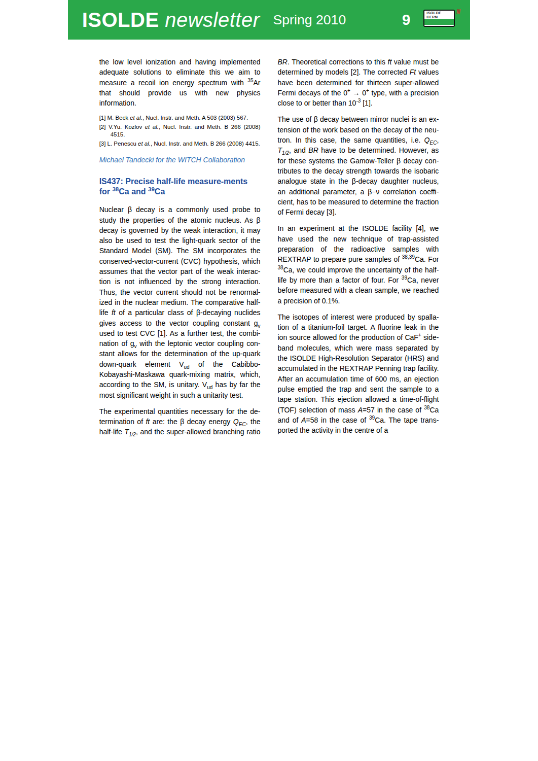ISOLDE newsletter
Spring 2010
9
ISOLDE
CERN
///
the low level ionization and having implemented adequate solutions to eliminate this we aim to measure a recoil ion energy spectrum with 35Ar that should provide us with new physics information.
[1] M. Beck et al., Nucl. Instr. and Meth. A 503 (2003) 567.
[2] V.Yu. Kozlov et al., Nucl. Instr. and Meth. B 266 (2008) 4515.
[3] L. Penescu et al., Nucl. Instr. and Meth. B 266 (2008) 4415.
Michael Tandecki for the WITCH Collaboration
IS437: Precise half-life measure-ments for 38Ca and 39Ca
Nuclear β decay is a commonly used probe to study the properties of the atomic nucleus. As β decay is governed by the weak interaction, it may also be used to test the light-quark sector of the Standard Model (SM). The SM incorporates the conserved-vector-current (CVC) hypothesis, which assumes that the vector part of the weak interaction is not influenced by the strong interaction. Thus, the vector current should not be renormalized in the nuclear medium. The comparative half-life ft of a particular class of β-decaying nuclides gives access to the vector coupling constant gv used to test CVC [1]. As a further test, the combination of gv with the leptonic vector coupling constant allows for the determination of the up-quark down-quark element Vud of the Cabibbo-Kobayashi-Maskawa quark-mixing matrix, which, according to the SM, is unitary. Vud has by far the most significant weight in such a unitarity test.
The experimental quantities necessary for the determination of ft are: the β decay energy QEC, the half-life T1/2, and the super-allowed branching ratio BR. Theoretical corrections to this ft value must be determined by models [2]. The corrected Ft values have been determined for thirteen super-allowed Fermi decays of the 0+ → 0+ type, with a precision close to or better than 10-3 [1].
The use of β decay between mirror nuclei is an extension of the work based on the decay of the neutron. In this case, the same quantities, i.e. QEC, T1/2, and BR have to be determined. However, as for these systems the Gamow-Teller β decay contributes to the decay strength towards the isobaric analogue state in the β-decay daughter nucleus, an additional parameter, a β−ν correlation coefficient, has to be measured to determine the fraction of Fermi decay [3].
In an experiment at the ISOLDE facility [4], we have used the new technique of trap-assisted preparation of the radioactive samples with REXTRAP to prepare pure samples of 38,39Ca. For 38Ca, we could improve the uncertainty of the half-life by more than a factor of four. For 39Ca, never before measured with a clean sample, we reached a precision of 0.1%.
The isotopes of interest were produced by spallation of a titanium-foil target. A fluorine leak in the ion source allowed for the production of CaF+ side-band molecules, which were mass separated by the ISOLDE High-Resolution Separator (HRS) and accumulated in the REXTRAP Penning trap facility. After an accumulation time of 600 ms, an ejection pulse emptied the trap and sent the sample to a tape station. This ejection allowed a time-of-flight (TOF) selection of mass A=57 in the case of 38Ca and of A=58 in the case of 39Ca. The tape transported the activity in the centre of a